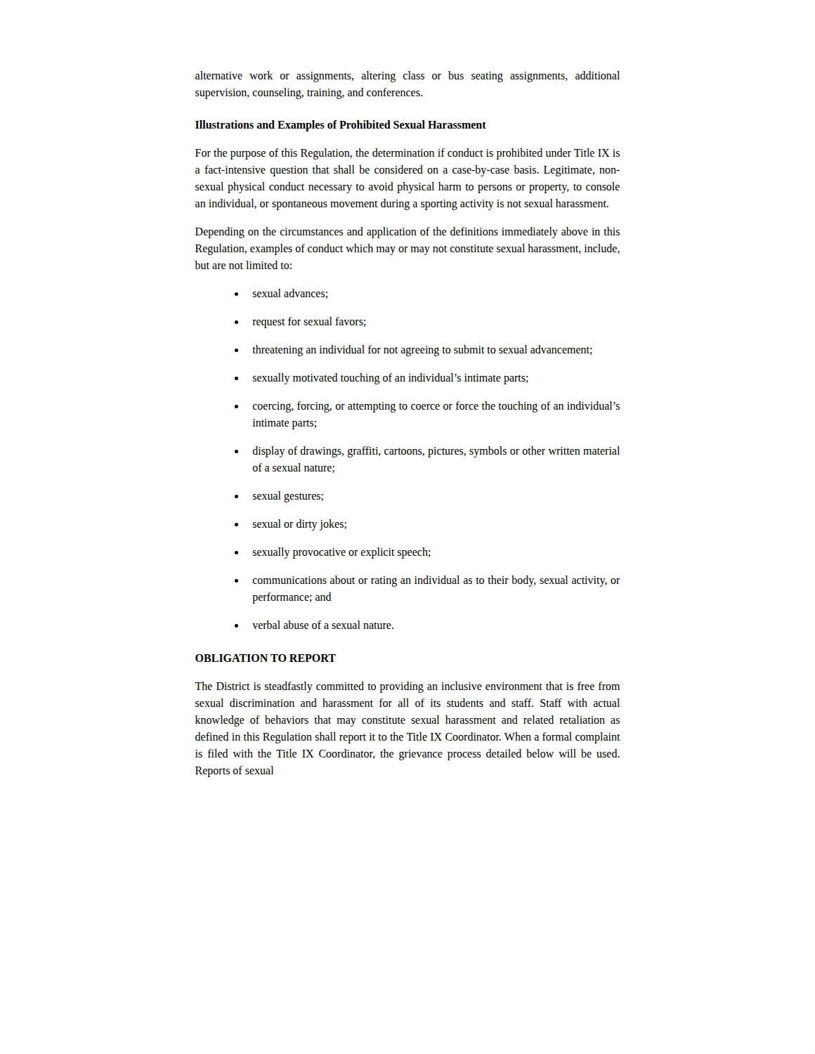alternative work or assignments, altering class or bus seating assignments, additional supervision, counseling, training, and conferences.
Illustrations and Examples of Prohibited Sexual Harassment
For the purpose of this Regulation, the determination if conduct is prohibited under Title IX is a fact-intensive question that shall be considered on a case-by-case basis. Legitimate, non-sexual physical conduct necessary to avoid physical harm to persons or property, to console an individual, or spontaneous movement during a sporting activity is not sexual harassment.
Depending on the circumstances and application of the definitions immediately above in this Regulation, examples of conduct which may or may not constitute sexual harassment, include, but are not limited to:
sexual advances;
request for sexual favors;
threatening an individual for not agreeing to submit to sexual advancement;
sexually motivated touching of an individual’s intimate parts;
coercing, forcing, or attempting to coerce or force the touching of an individual’s intimate parts;
display of drawings, graffiti, cartoons, pictures, symbols or other written material of a sexual nature;
sexual gestures;
sexual or dirty jokes;
sexually provocative or explicit speech;
communications about or rating an individual as to their body, sexual activity, or performance; and
verbal abuse of a sexual nature.
Obligation to Report
The District is steadfastly committed to providing an inclusive environment that is free from sexual discrimination and harassment for all of its students and staff. Staff with actual knowledge of behaviors that may constitute sexual harassment and related retaliation as defined in this Regulation shall report it to the Title IX Coordinator. When a formal complaint is filed with the Title IX Coordinator, the grievance process detailed below will be used. Reports of sexual